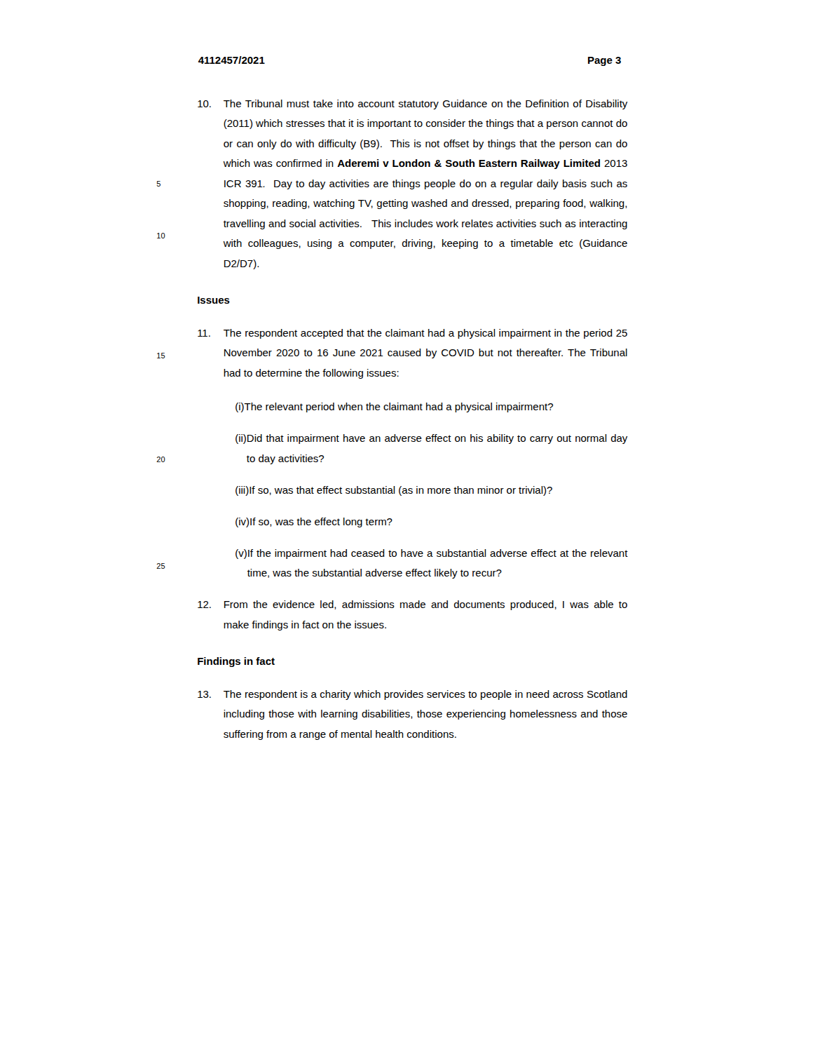4112457/2021
Page 3
5
10
15
20
25
10.
The Tribunal must take into account statutory Guidance on the Definition of Disability (2011) which stresses that it is important to consider the things that a person cannot do or can only do with difficulty (B9). This is not offset by things that the person can do which was confirmed in Aderemi v London & South Eastern Railway Limited 2013 ICR 391. Day to day activities are things people do on a regular daily basis such as shopping, reading, watching TV, getting washed and dressed, preparing food, walking, travelling and social activities. This includes work relates activities such as interacting with colleagues, using a computer, driving, keeping to a timetable etc (Guidance D2/D7).
Issues
11.
The respondent accepted that the claimant had a physical impairment in the period 25 November 2020 to 16 June 2021 caused by COVID but not thereafter. The Tribunal had to determine the following issues:
(i)
The relevant period when the claimant had a physical impairment?
(ii)
Did that impairment have an adverse effect on his ability to carry out normal day to day activities?
(iii)
If so, was that effect substantial (as in more than minor or trivial)?
(iv)
If so, was the effect long term?
(v)
If the impairment had ceased to have a substantial adverse effect at the relevant time, was the substantial adverse effect likely to recur?
12.
From the evidence led, admissions made and documents produced, I was able to make findings in fact on the issues.
Findings in fact
13.
The respondent is a charity which provides services to people in need across Scotland including those with learning disabilities, those experiencing homelessness and those suffering from a range of mental health conditions.